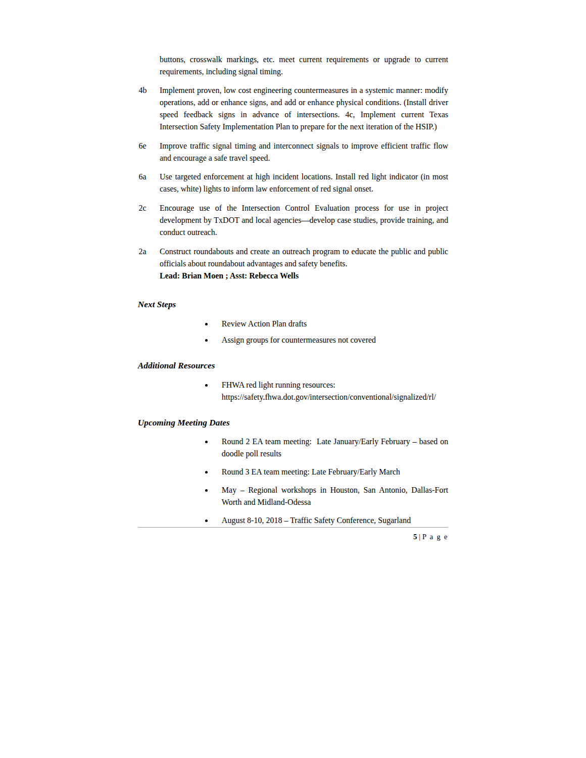buttons, crosswalk markings, etc. meet current requirements or upgrade to current requirements, including signal timing.
4b Implement proven, low cost engineering countermeasures in a systemic manner: modify operations, add or enhance signs, and add or enhance physical conditions. (Install driver speed feedback signs in advance of intersections. 4c, Implement current Texas Intersection Safety Implementation Plan to prepare for the next iteration of the HSIP.)
6e Improve traffic signal timing and interconnect signals to improve efficient traffic flow and encourage a safe travel speed.
6a Use targeted enforcement at high incident locations. Install red light indicator (in most cases, white) lights to inform law enforcement of red signal onset.
2c Encourage use of the Intersection Control Evaluation process for use in project development by TxDOT and local agencies—develop case studies, provide training, and conduct outreach.
2a Construct roundabouts and create an outreach program to educate the public and public officials about roundabout advantages and safety benefits.
Lead: Brian Moen ; Asst: Rebecca Wells
Next Steps
Review Action Plan drafts
Assign groups for countermeasures not covered
Additional Resources
FHWA red light running resources:
https://safety.fhwa.dot.gov/intersection/conventional/signalized/rl/
Upcoming Meeting Dates
Round 2 EA team meeting: Late January/Early February – based on doodle poll results
Round 3 EA team meeting: Late February/Early March
May – Regional workshops in Houston, San Antonio, Dallas-Fort Worth and Midland-Odessa
August 8-10, 2018 – Traffic Safety Conference, Sugarland
5 | P a g e